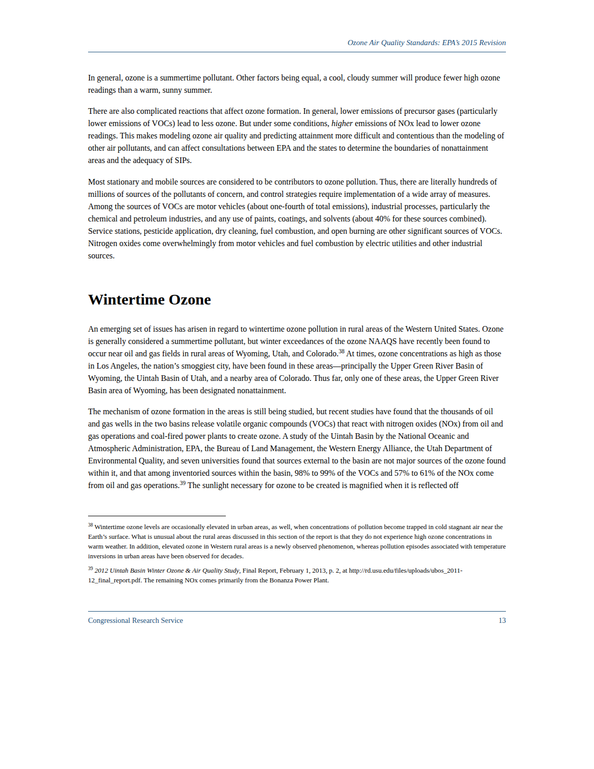Ozone Air Quality Standards: EPA’s 2015 Revision
In general, ozone is a summertime pollutant. Other factors being equal, a cool, cloudy summer will produce fewer high ozone readings than a warm, sunny summer.
There are also complicated reactions that affect ozone formation. In general, lower emissions of precursor gases (particularly lower emissions of VOCs) lead to less ozone. But under some conditions, higher emissions of NOx lead to lower ozone readings. This makes modeling ozone air quality and predicting attainment more difficult and contentious than the modeling of other air pollutants, and can affect consultations between EPA and the states to determine the boundaries of nonattainment areas and the adequacy of SIPs.
Most stationary and mobile sources are considered to be contributors to ozone pollution. Thus, there are literally hundreds of millions of sources of the pollutants of concern, and control strategies require implementation of a wide array of measures. Among the sources of VOCs are motor vehicles (about one-fourth of total emissions), industrial processes, particularly the chemical and petroleum industries, and any use of paints, coatings, and solvents (about 40% for these sources combined). Service stations, pesticide application, dry cleaning, fuel combustion, and open burning are other significant sources of VOCs. Nitrogen oxides come overwhelmingly from motor vehicles and fuel combustion by electric utilities and other industrial sources.
Wintertime Ozone
An emerging set of issues has arisen in regard to wintertime ozone pollution in rural areas of the Western United States. Ozone is generally considered a summertime pollutant, but winter exceedances of the ozone NAAQS have recently been found to occur near oil and gas fields in rural areas of Wyoming, Utah, and Colorado.38 At times, ozone concentrations as high as those in Los Angeles, the nation’s smoggiest city, have been found in these areas—principally the Upper Green River Basin of Wyoming, the Uintah Basin of Utah, and a nearby area of Colorado. Thus far, only one of these areas, the Upper Green River Basin area of Wyoming, has been designated nonattainment.
The mechanism of ozone formation in the areas is still being studied, but recent studies have found that the thousands of oil and gas wells in the two basins release volatile organic compounds (VOCs) that react with nitrogen oxides (NOx) from oil and gas operations and coal-fired power plants to create ozone. A study of the Uintah Basin by the National Oceanic and Atmospheric Administration, EPA, the Bureau of Land Management, the Western Energy Alliance, the Utah Department of Environmental Quality, and seven universities found that sources external to the basin are not major sources of the ozone found within it, and that among inventoried sources within the basin, 98% to 99% of the VOCs and 57% to 61% of the NOx come from oil and gas operations.39 The sunlight necessary for ozone to be created is magnified when it is reflected off
38 Wintertime ozone levels are occasionally elevated in urban areas, as well, when concentrations of pollution become trapped in cold stagnant air near the Earth’s surface. What is unusual about the rural areas discussed in this section of the report is that they do not experience high ozone concentrations in warm weather. In addition, elevated ozone in Western rural areas is a newly observed phenomenon, whereas pollution episodes associated with temperature inversions in urban areas have been observed for decades.
39 2012 Uintah Basin Winter Ozone & Air Quality Study, Final Report, February 1, 2013, p. 2, at http://rd.usu.edu/files/uploads/ubos_2011-12_final_report.pdf. The remaining NOx comes primarily from the Bonanza Power Plant.
Congressional Research Service 13